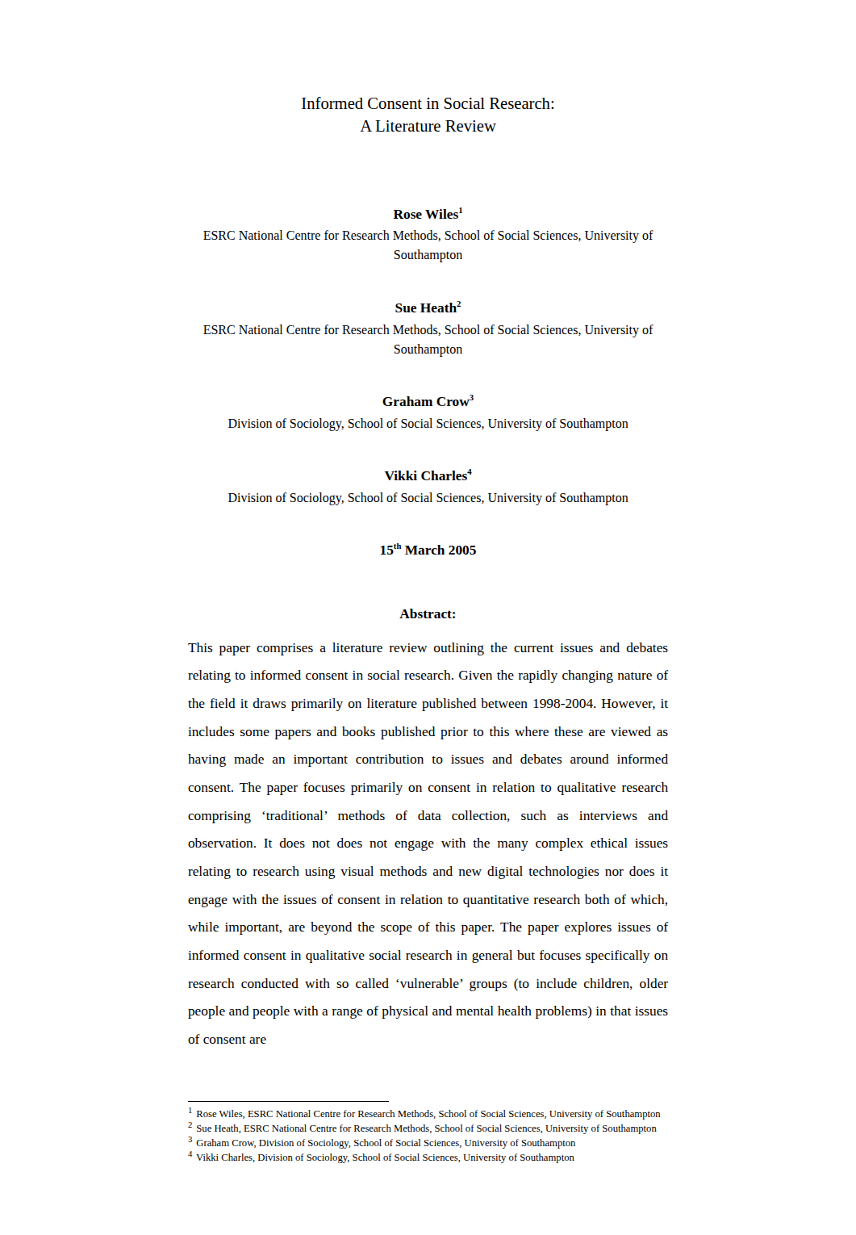Informed Consent in Social Research:
A Literature Review
Rose Wiles1
ESRC National Centre for Research Methods, School of Social Sciences, University of Southampton
Sue Heath2
ESRC National Centre for Research Methods, School of Social Sciences, University of Southampton
Graham Crow3
Division of Sociology, School of Social Sciences, University of Southampton
Vikki Charles4
Division of Sociology, School of Social Sciences, University of Southampton
15th March 2005
Abstract:
This paper comprises a literature review outlining the current issues and debates relating to informed consent in social research. Given the rapidly changing nature of the field it draws primarily on literature published between 1998-2004. However, it includes some papers and books published prior to this where these are viewed as having made an important contribution to issues and debates around informed consent. The paper focuses primarily on consent in relation to qualitative research comprising ‘traditional’ methods of data collection, such as interviews and observation. It does not does not engage with the many complex ethical issues relating to research using visual methods and new digital technologies nor does it engage with the issues of consent in relation to quantitative research both of which, while important, are beyond the scope of this paper. The paper explores issues of informed consent in qualitative social research in general but focuses specifically on research conducted with so called ‘vulnerable’ groups (to include children, older people and people with a range of physical and mental health problems) in that issues of consent are
1 Rose Wiles, ESRC National Centre for Research Methods, School of Social Sciences, University of Southampton
2 Sue Heath, ESRC National Centre for Research Methods, School of Social Sciences, University of Southampton
3 Graham Crow, Division of Sociology, School of Social Sciences, University of Southampton
4 Vikki Charles, Division of Sociology, School of Social Sciences, University of Southampton